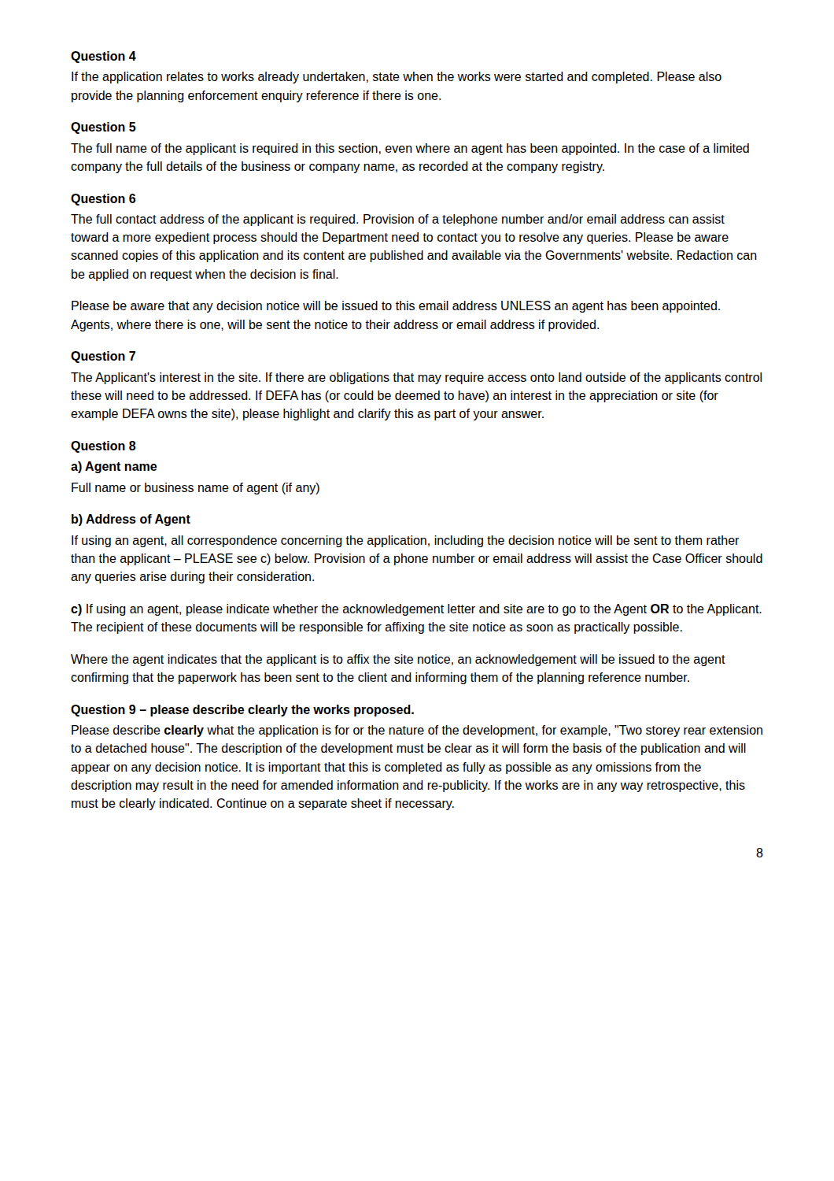Question 4
If the application relates to works already undertaken, state when the works were started and completed. Please also provide the planning enforcement enquiry reference if there is one.
Question 5
The full name of the applicant is required in this section, even where an agent has been appointed. In the case of a limited company the full details of the business or company name, as recorded at the company registry.
Question 6
The full contact address of the applicant is required. Provision of a telephone number and/or email address can assist toward a more expedient process should the Department need to contact you to resolve any queries. Please be aware scanned copies of this application and its content are published and available via the Governments' website. Redaction can be applied on request when the decision is final.
Please be aware that any decision notice will be issued to this email address UNLESS an agent has been appointed. Agents, where there is one, will be sent the notice to their address or email address if provided.
Question 7
The Applicant's interest in the site. If there are obligations that may require access onto land outside of the applicants control these will need to be addressed. If DEFA has (or could be deemed to have) an interest in the appreciation or site (for example DEFA owns the site), please highlight and clarify this as part of your answer.
Question 8
a) Agent name
Full name or business name of agent (if any)
b) Address of Agent
If using an agent, all correspondence concerning the application, including the decision notice will be sent to them rather than the applicant – PLEASE see c) below. Provision of a phone number or email address will assist the Case Officer should any queries arise during their consideration.
c) If using an agent, please indicate whether the acknowledgement letter and site are to go to the Agent OR to the Applicant. The recipient of these documents will be responsible for affixing the site notice as soon as practically possible.
Where the agent indicates that the applicant is to affix the site notice, an acknowledgement will be issued to the agent confirming that the paperwork has been sent to the client and informing them of the planning reference number.
Question 9 – please describe clearly the works proposed.
Please describe clearly what the application is for or the nature of the development, for example, "Two storey rear extension to a detached house". The description of the development must be clear as it will form the basis of the publication and will appear on any decision notice. It is important that this is completed as fully as possible as any omissions from the description may result in the need for amended information and re-publicity. If the works are in any way retrospective, this must be clearly indicated. Continue on a separate sheet if necessary.
8